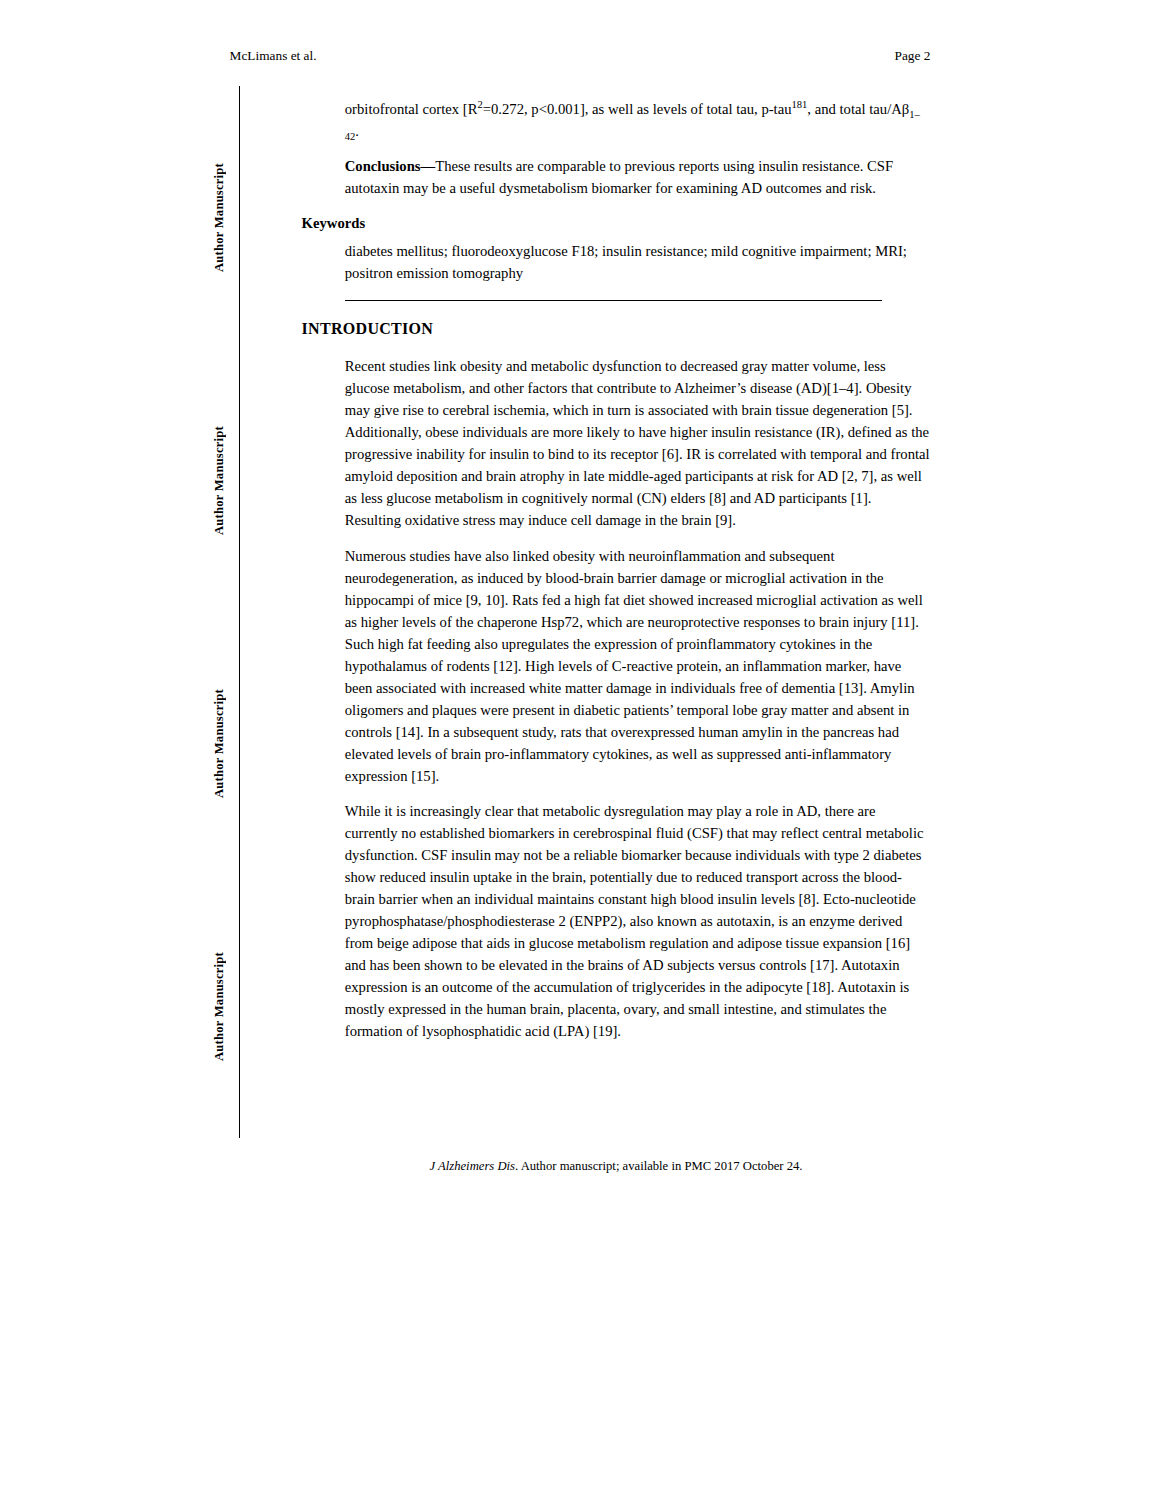Author Manuscript Author Manuscript Author Manuscript Author Manuscript
McLimans et al.
Page 2
orbitofrontal cortex [R2=0.272, p<0.001], as well as levels of total tau, p-tau181, and total tau/Aβ1–42.
Conclusions—These results are comparable to previous reports using insulin resistance. CSF autotaxin may be a useful dysmetabolism biomarker for examining AD outcomes and risk.
Keywords
diabetes mellitus; fluorodeoxyglucose F18; insulin resistance; mild cognitive impairment; MRI; positron emission tomography
INTRODUCTION
Recent studies link obesity and metabolic dysfunction to decreased gray matter volume, less glucose metabolism, and other factors that contribute to Alzheimer’s disease (AD)[1–4]. Obesity may give rise to cerebral ischemia, which in turn is associated with brain tissue degeneration [5]. Additionally, obese individuals are more likely to have higher insulin resistance (IR), defined as the progressive inability for insulin to bind to its receptor [6]. IR is correlated with temporal and frontal amyloid deposition and brain atrophy in late middle-aged participants at risk for AD [2, 7], as well as less glucose metabolism in cognitively normal (CN) elders [8] and AD participants [1]. Resulting oxidative stress may induce cell damage in the brain [9].
Numerous studies have also linked obesity with neuroinflammation and subsequent neurodegeneration, as induced by blood-brain barrier damage or microglial activation in the hippocampi of mice [9, 10]. Rats fed a high fat diet showed increased microglial activation as well as higher levels of the chaperone Hsp72, which are neuroprotective responses to brain injury [11]. Such high fat feeding also upregulates the expression of proinflammatory cytokines in the hypothalamus of rodents [12]. High levels of C-reactive protein, an inflammation marker, have been associated with increased white matter damage in individuals free of dementia [13]. Amylin oligomers and plaques were present in diabetic patients’ temporal lobe gray matter and absent in controls [14]. In a subsequent study, rats that overexpressed human amylin in the pancreas had elevated levels of brain pro-inflammatory cytokines, as well as suppressed anti-inflammatory expression [15].
While it is increasingly clear that metabolic dysregulation may play a role in AD, there are currently no established biomarkers in cerebrospinal fluid (CSF) that may reflect central metabolic dysfunction. CSF insulin may not be a reliable biomarker because individuals with type 2 diabetes show reduced insulin uptake in the brain, potentially due to reduced transport across the blood-brain barrier when an individual maintains constant high blood insulin levels [8]. Ecto-nucleotide pyrophosphatase/phosphodiesterase 2 (ENPP2), also known as autotaxin, is an enzyme derived from beige adipose that aids in glucose metabolism regulation and adipose tissue expansion [16] and has been shown to be elevated in the brains of AD subjects versus controls [17]. Autotaxin expression is an outcome of the accumulation of triglycerides in the adipocyte [18]. Autotaxin is mostly expressed in the human brain, placenta, ovary, and small intestine, and stimulates the formation of lysophosphatidic acid (LPA) [19].
J Alzheimers Dis. Author manuscript; available in PMC 2017 October 24.